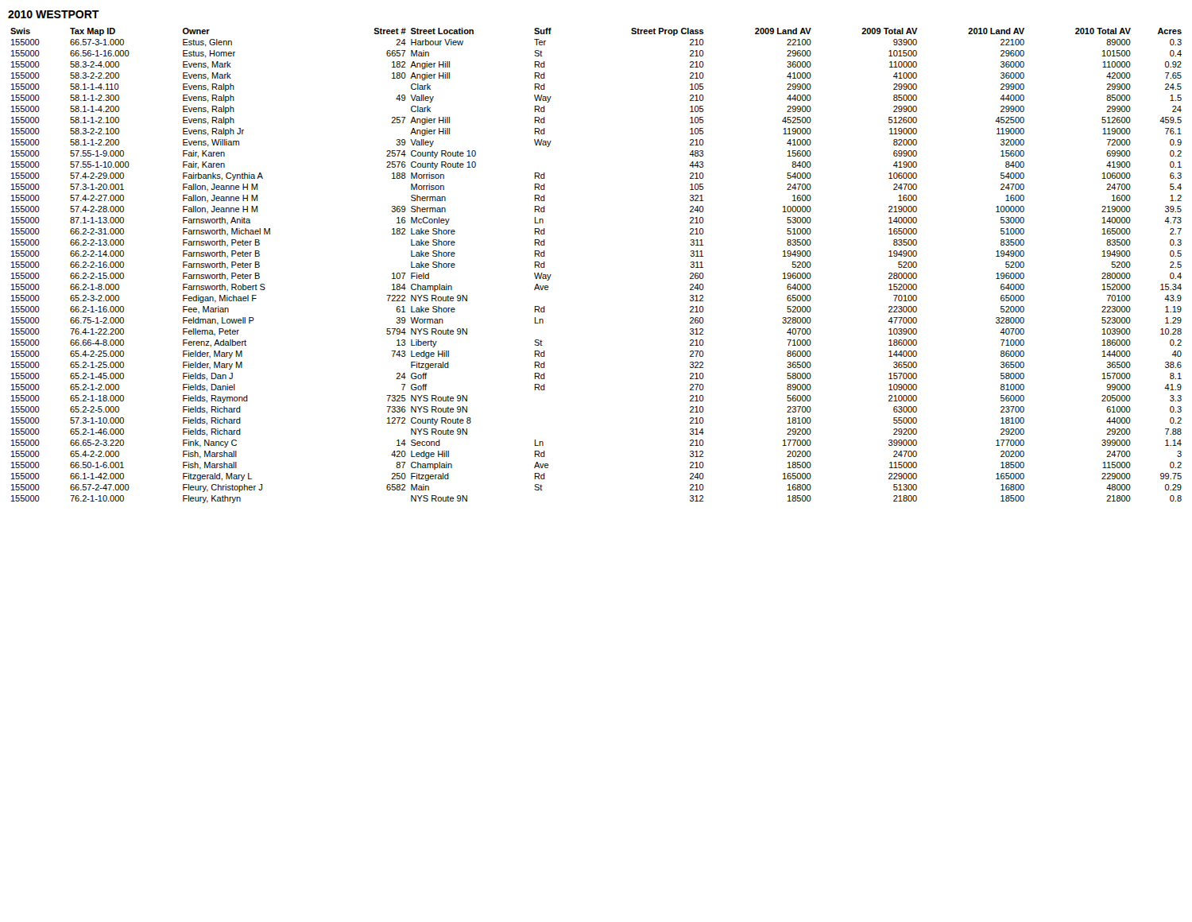2010 WESTPORT
| Swis | Tax Map ID | Owner | Street # | Street Location | Suff | Street Prop Class | 2009 Land AV | 2009 Total AV | 2010 Land AV | 2010 Total AV | Acres |
| --- | --- | --- | --- | --- | --- | --- | --- | --- | --- | --- | --- |
| 155000 | 66.57-3-1.000 | Estus, Glenn | 24 | Harbour View | Ter | 210 | 22100 | 93900 | 22100 | 89000 | 0.3 |
| 155000 | 66.56-1-16.000 | Estus, Homer | 6657 | Main | St | 210 | 29600 | 101500 | 29600 | 101500 | 0.4 |
| 155000 | 58.3-2-4.000 | Evens, Mark | 182 | Angier Hill | Rd | 210 | 36000 | 110000 | 36000 | 110000 | 0.92 |
| 155000 | 58.3-2-2.200 | Evens, Mark | 180 | Angier Hill | Rd | 210 | 41000 | 41000 | 36000 | 42000 | 7.65 |
| 155000 | 58.1-1-4.110 | Evens, Ralph | | Clark | Rd | 105 | 29900 | 29900 | 29900 | 29900 | 24.5 |
| 155000 | 58.1-1-2.300 | Evens, Ralph | 49 | Valley | Way | 210 | 44000 | 85000 | 44000 | 85000 | 1.5 |
| 155000 | 58.1-1-4.200 | Evens, Ralph | | Clark | Rd | 105 | 29900 | 29900 | 29900 | 29900 | 24 |
| 155000 | 58.1-1-2.100 | Evens, Ralph | 257 | Angier Hill | Rd | 105 | 452500 | 512600 | 452500 | 512600 | 459.5 |
| 155000 | 58.3-2-2.100 | Evens, Ralph Jr | | Angier Hill | Rd | 105 | 119000 | 119000 | 119000 | 119000 | 76.1 |
| 155000 | 58.1-1-2.200 | Evens, William | 39 | Valley | Way | 210 | 41000 | 82000 | 32000 | 72000 | 0.9 |
| 155000 | 57.55-1-9.000 | Fair, Karen | 2574 | County Route 10 | | 483 | 15600 | 69900 | 15600 | 69900 | 0.2 |
| 155000 | 57.55-1-10.000 | Fair, Karen | 2576 | County Route 10 | | 443 | 8400 | 41900 | 8400 | 41900 | 0.1 |
| 155000 | 57.4-2-29.000 | Fairbanks, Cynthia A | 188 | Morrison | Rd | 210 | 54000 | 106000 | 54000 | 106000 | 6.3 |
| 155000 | 57.3-1-20.001 | Fallon, Jeanne H M | | Morrison | Rd | 105 | 24700 | 24700 | 24700 | 24700 | 5.4 |
| 155000 | 57.4-2-27.000 | Fallon, Jeanne H M | | Sherman | Rd | 321 | 1600 | 1600 | 1600 | 1600 | 1.2 |
| 155000 | 57.4-2-28.000 | Fallon, Jeanne H M | 369 | Sherman | Rd | 240 | 100000 | 219000 | 100000 | 219000 | 39.5 |
| 155000 | 87.1-1-13.000 | Farnsworth, Anita | 16 | McConley | Ln | 210 | 53000 | 140000 | 53000 | 140000 | 4.73 |
| 155000 | 66.2-2-31.000 | Farnsworth, Michael M | 182 | Lake Shore | Rd | 210 | 51000 | 165000 | 51000 | 165000 | 2.7 |
| 155000 | 66.2-2-13.000 | Farnsworth, Peter B | | Lake Shore | Rd | 311 | 83500 | 83500 | 83500 | 83500 | 0.3 |
| 155000 | 66.2-2-14.000 | Farnsworth, Peter B | | Lake Shore | Rd | 311 | 194900 | 194900 | 194900 | 194900 | 0.5 |
| 155000 | 66.2-2-16.000 | Farnsworth, Peter B | | Lake Shore | Rd | 311 | 5200 | 5200 | 5200 | 5200 | 2.5 |
| 155000 | 66.2-2-15.000 | Farnsworth, Peter B | 107 | Field | Way | 260 | 196000 | 280000 | 196000 | 280000 | 0.4 |
| 155000 | 66.2-1-8.000 | Farnsworth, Robert S | 184 | Champlain | Ave | 240 | 64000 | 152000 | 64000 | 152000 | 15.34 |
| 155000 | 65.2-3-2.000 | Fedigan, Michael F | 7222 | NYS Route 9N | | 312 | 65000 | 70100 | 65000 | 70100 | 43.9 |
| 155000 | 66.2-1-16.000 | Fee, Marian | 61 | Lake Shore | Rd | 210 | 52000 | 223000 | 52000 | 223000 | 1.19 |
| 155000 | 66.75-1-2.000 | Feldman, Lowell P | 39 | Worman | Ln | 260 | 328000 | 477000 | 328000 | 523000 | 1.29 |
| 155000 | 76.4-1-22.200 | Fellema, Peter | 5794 | NYS Route 9N | | 312 | 40700 | 103900 | 40700 | 103900 | 10.28 |
| 155000 | 66.66-4-8.000 | Ferenz, Adalbert | 13 | Liberty | St | 210 | 71000 | 186000 | 71000 | 186000 | 0.2 |
| 155000 | 65.4-2-25.000 | Fielder, Mary M | 743 | Ledge Hill | Rd | 270 | 86000 | 144000 | 86000 | 144000 | 40 |
| 155000 | 65.2-1-25.000 | Fielder, Mary M | | Fitzgerald | Rd | 322 | 36500 | 36500 | 36500 | 36500 | 38.6 |
| 155000 | 65.2-1-45.000 | Fields, Dan J | 24 | Goff | Rd | 210 | 58000 | 157000 | 58000 | 157000 | 8.1 |
| 155000 | 65.2-1-2.000 | Fields, Daniel | 7 | Goff | Rd | 270 | 89000 | 109000 | 81000 | 99000 | 41.9 |
| 155000 | 65.2-1-18.000 | Fields, Raymond | 7325 | NYS Route 9N | | 210 | 56000 | 210000 | 56000 | 205000 | 3.3 |
| 155000 | 65.2-2-5.000 | Fields, Richard | 7336 | NYS Route 9N | | 210 | 23700 | 63000 | 23700 | 61000 | 0.3 |
| 155000 | 57.3-1-10.000 | Fields, Richard | 1272 | County Route 8 | | 210 | 18100 | 55000 | 18100 | 44000 | 0.2 |
| 155000 | 65.2-1-46.000 | Fields, Richard | | NYS Route 9N | | 314 | 29200 | 29200 | 29200 | 29200 | 7.88 |
| 155000 | 66.65-2-3.220 | Fink, Nancy C | 14 | Second | Ln | 210 | 177000 | 399000 | 177000 | 399000 | 1.14 |
| 155000 | 65.4-2-2.000 | Fish, Marshall | 420 | Ledge Hill | Rd | 312 | 20200 | 24700 | 20200 | 24700 | 3 |
| 155000 | 66.50-1-6.001 | Fish, Marshall | 87 | Champlain | Ave | 210 | 18500 | 115000 | 18500 | 115000 | 0.2 |
| 155000 | 66.1-1-42.000 | Fitzgerald, Mary L | 250 | Fitzgerald | Rd | 240 | 165000 | 229000 | 165000 | 229000 | 99.75 |
| 155000 | 66.57-2-47.000 | Fleury, Christopher J | 6582 | Main | St | 210 | 16800 | 51300 | 16800 | 48000 | 0.29 |
| 155000 | 76.2-1-10.000 | Fleury, Kathryn | | NYS Route 9N | | 312 | 18500 | 21800 | 18500 | 21800 | 0.8 |